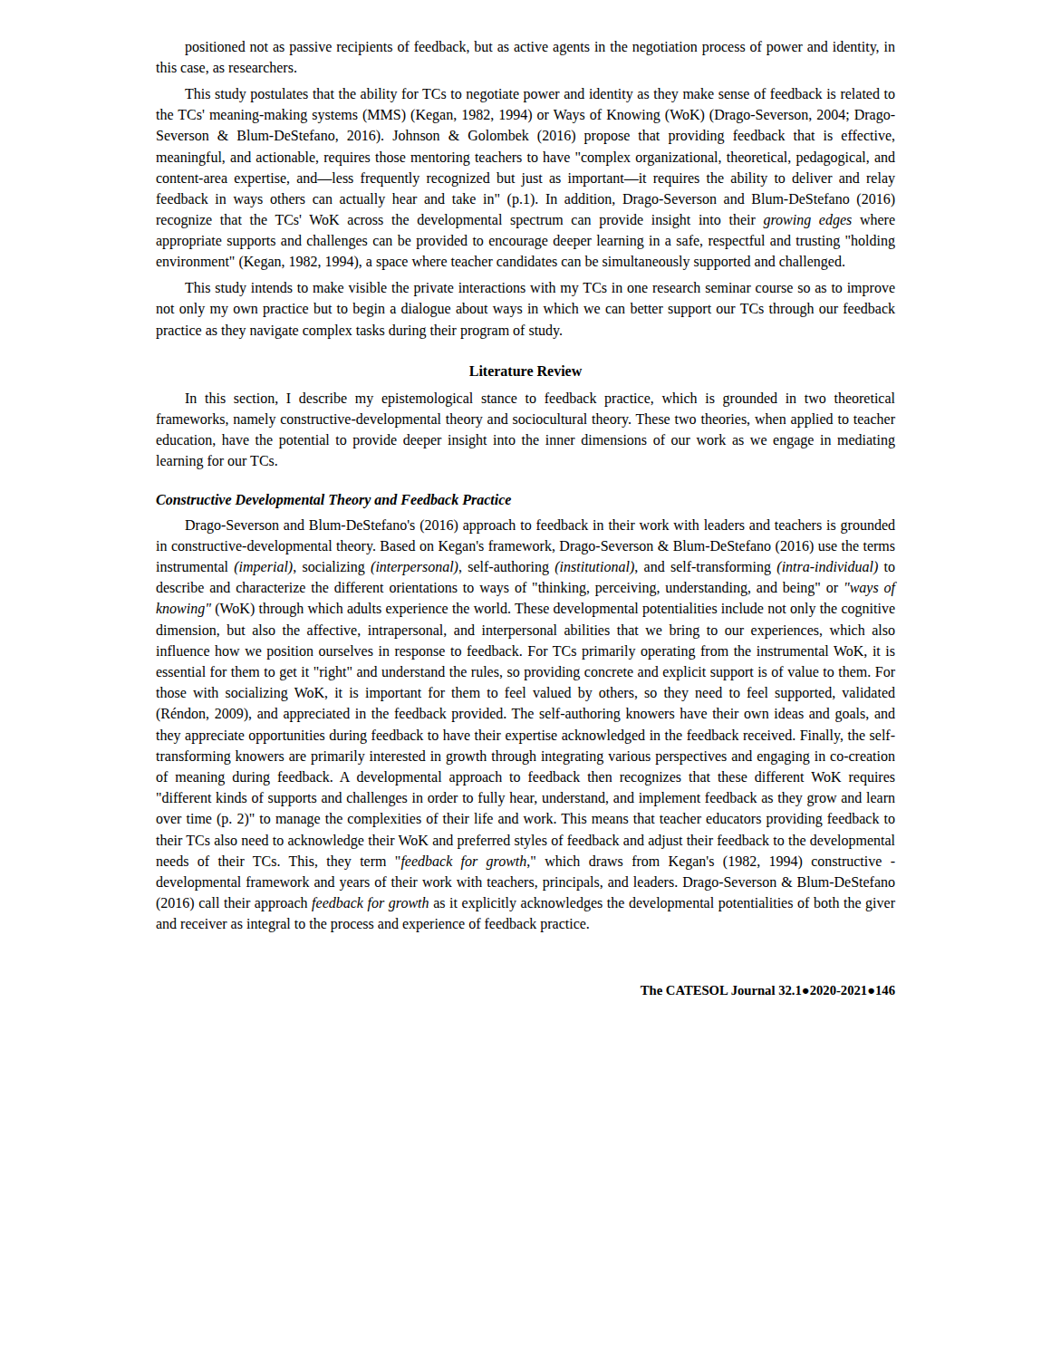positioned not as passive recipients of feedback, but as active agents in the negotiation process of power and identity, in this case, as researchers.
This study postulates that the ability for TCs to negotiate power and identity as they make sense of feedback is related to the TCs' meaning-making systems (MMS) (Kegan, 1982, 1994) or Ways of Knowing (WoK) (Drago-Severson, 2004; Drago-Severson & Blum-DeStefano, 2016). Johnson & Golombek (2016) propose that providing feedback that is effective, meaningful, and actionable, requires those mentoring teachers to have "complex organizational, theoretical, pedagogical, and content-area expertise, and—less frequently recognized but just as important—it requires the ability to deliver and relay feedback in ways others can actually hear and take in" (p.1). In addition, Drago-Severson and Blum-DeStefano (2016) recognize that the TCs' WoK across the developmental spectrum can provide insight into their growing edges where appropriate supports and challenges can be provided to encourage deeper learning in a safe, respectful and trusting "holding environment" (Kegan, 1982, 1994), a space where teacher candidates can be simultaneously supported and challenged.
This study intends to make visible the private interactions with my TCs in one research seminar course so as to improve not only my own practice but to begin a dialogue about ways in which we can better support our TCs through our feedback practice as they navigate complex tasks during their program of study.
Literature Review
In this section, I describe my epistemological stance to feedback practice, which is grounded in two theoretical frameworks, namely constructive-developmental theory and sociocultural theory. These two theories, when applied to teacher education, have the potential to provide deeper insight into the inner dimensions of our work as we engage in mediating learning for our TCs.
Constructive Developmental Theory and Feedback Practice
Drago-Severson and Blum-DeStefano's (2016) approach to feedback in their work with leaders and teachers is grounded in constructive-developmental theory. Based on Kegan's framework, Drago-Severson & Blum-DeStefano (2016) use the terms instrumental (imperial), socializing (interpersonal), self-authoring (institutional), and self-transforming (intra-individual) to describe and characterize the different orientations to ways of "thinking, perceiving, understanding, and being" or "ways of knowing" (WoK) through which adults experience the world. These developmental potentialities include not only the cognitive dimension, but also the affective, intrapersonal, and interpersonal abilities that we bring to our experiences, which also influence how we position ourselves in response to feedback. For TCs primarily operating from the instrumental WoK, it is essential for them to get it "right" and understand the rules, so providing concrete and explicit support is of value to them. For those with socializing WoK, it is important for them to feel valued by others, so they need to feel supported, validated (Réndon, 2009), and appreciated in the feedback provided. The self-authoring knowers have their own ideas and goals, and they appreciate opportunities during feedback to have their expertise acknowledged in the feedback received. Finally, the self-transforming knowers are primarily interested in growth through integrating various perspectives and engaging in co-creation of meaning during feedback. A developmental approach to feedback then recognizes that these different WoK requires "different kinds of supports and challenges in order to fully hear, understand, and implement feedback as they grow and learn over time (p. 2)" to manage the complexities of their life and work. This means that teacher educators providing feedback to their TCs also need to acknowledge their WoK and preferred styles of feedback and adjust their feedback to the developmental needs of their TCs. This, they term "feedback for growth," which draws from Kegan's (1982, 1994) constructive -developmental framework and years of their work with teachers, principals, and leaders. Drago-Severson & Blum-DeStefano (2016) call their approach feedback for growth as it explicitly acknowledges the developmental potentialities of both the giver and receiver as integral to the process and experience of feedback practice.
The CATESOL Journal 32.1●2020-2021●146